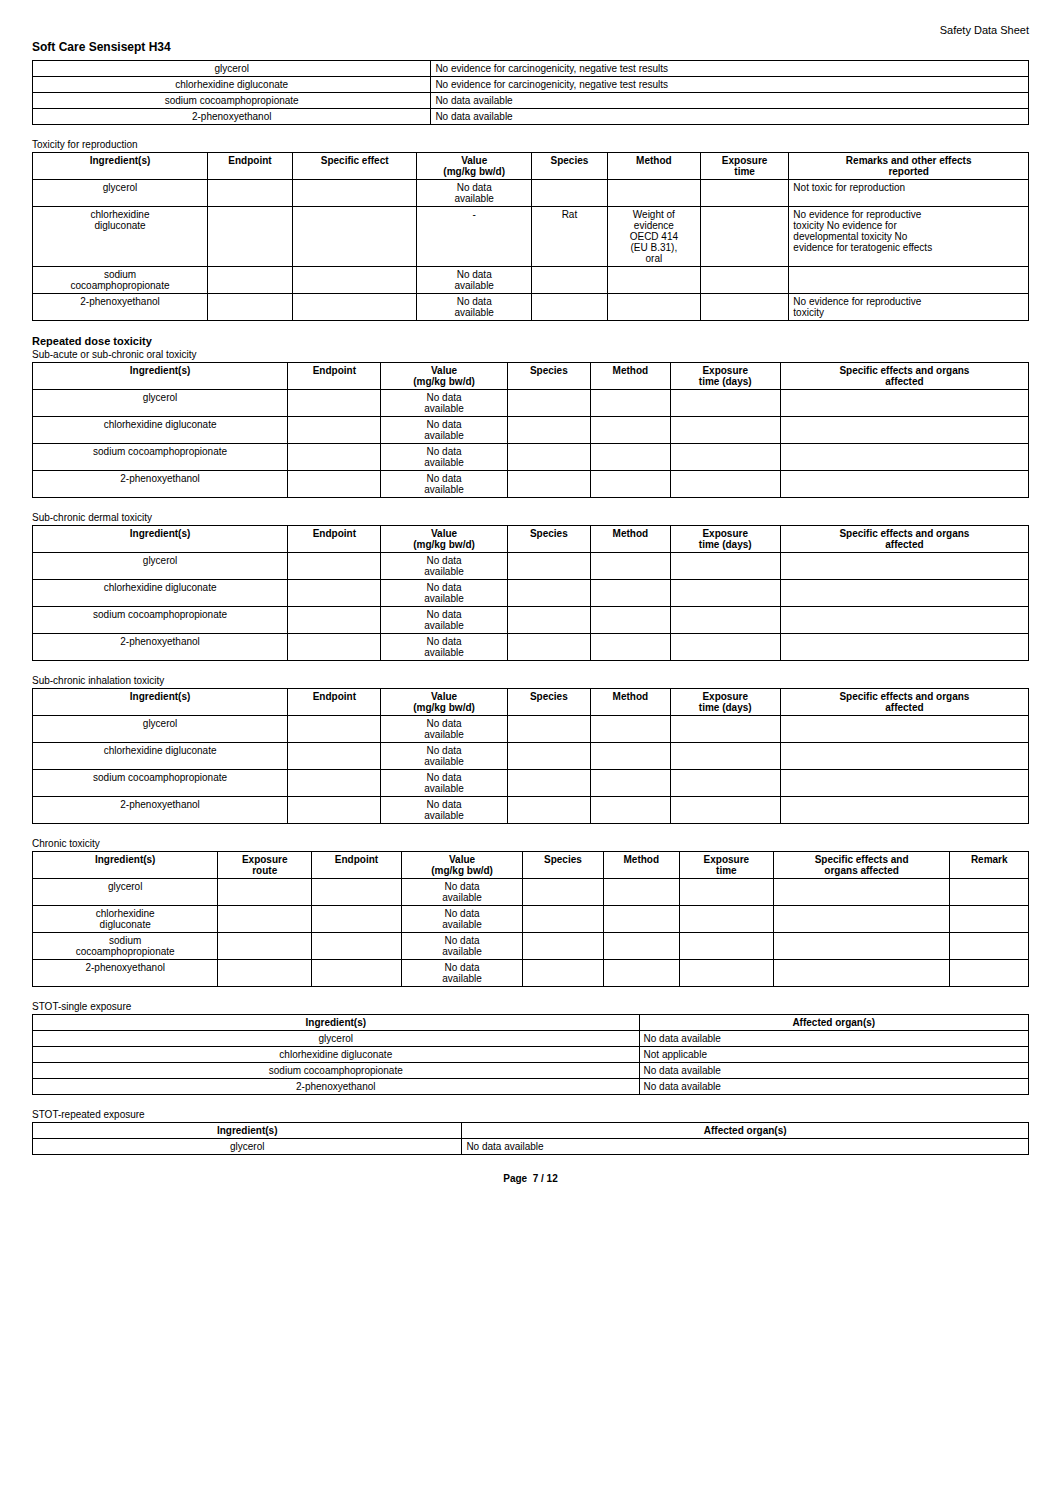Safety Data Sheet
Soft Care Sensisept H34
| glycerol | No evidence for carcinogenicity, negative test results |
| chlorhexidine digluconate | No evidence for carcinogenicity, negative test results |
| sodium cocoamphopropionate | No data available |
| 2-phenoxyethanol | No data available |
Toxicity for reproduction
| Ingredient(s) | Endpoint | Specific effect | Value (mg/kg bw/d) | Species | Method | Exposure time | Remarks and other effects reported |
| --- | --- | --- | --- | --- | --- | --- | --- |
| glycerol | | | No data available | | | | Not toxic for reproduction |
| chlorhexidine digluconate | | | - | Rat | Weight of evidence OECD 414 (EU B.31), oral | | No evidence for reproductive toxicity No evidence for developmental toxicity No evidence for teratogenic effects |
| sodium cocoamphopropionate | | | No data available | | | | |
| 2-phenoxyethanol | | | No data available | | | | No evidence for reproductive toxicity |
Repeated dose toxicity
Sub-acute or sub-chronic oral toxicity
| Ingredient(s) | Endpoint | Value (mg/kg bw/d) | Species | Method | Exposure time (days) | Specific effects and organs affected |
| --- | --- | --- | --- | --- | --- | --- |
| glycerol | | No data available | | | | |
| chlorhexidine digluconate | | No data available | | | | |
| sodium cocoamphopropionate | | No data available | | | | |
| 2-phenoxyethanol | | No data available | | | | |
Sub-chronic dermal toxicity
| Ingredient(s) | Endpoint | Value (mg/kg bw/d) | Species | Method | Exposure time (days) | Specific effects and organs affected |
| --- | --- | --- | --- | --- | --- | --- |
| glycerol | | No data available | | | | |
| chlorhexidine digluconate | | No data available | | | | |
| sodium cocoamphopropionate | | No data available | | | | |
| 2-phenoxyethanol | | No data available | | | | |
Sub-chronic inhalation toxicity
| Ingredient(s) | Endpoint | Value (mg/kg bw/d) | Species | Method | Exposure time (days) | Specific effects and organs affected |
| --- | --- | --- | --- | --- | --- | --- |
| glycerol | | No data available | | | | |
| chlorhexidine digluconate | | No data available | | | | |
| sodium cocoamphopropionate | | No data available | | | | |
| 2-phenoxyethanol | | No data available | | | | |
Chronic toxicity
| Ingredient(s) | Exposure route | Endpoint | Value (mg/kg bw/d) | Species | Method | Exposure time | Specific effects and organs affected | Remark |
| --- | --- | --- | --- | --- | --- | --- | --- | --- |
| glycerol | | | No data available | | | | | |
| chlorhexidine digluconate | | | No data available | | | | | |
| sodium cocoamphopropionate | | | No data available | | | | | |
| 2-phenoxyethanol | | | No data available | | | | | |
STOT-single exposure
| Ingredient(s) | Affected organ(s) |
| --- | --- |
| glycerol | No data available |
| chlorhexidine digluconate | Not applicable |
| sodium cocoamphopropionate | No data available |
| 2-phenoxyethanol | No data available |
STOT-repeated exposure
| Ingredient(s) | Affected organ(s) |
| --- | --- |
| glycerol | No data available |
Page 7 / 12